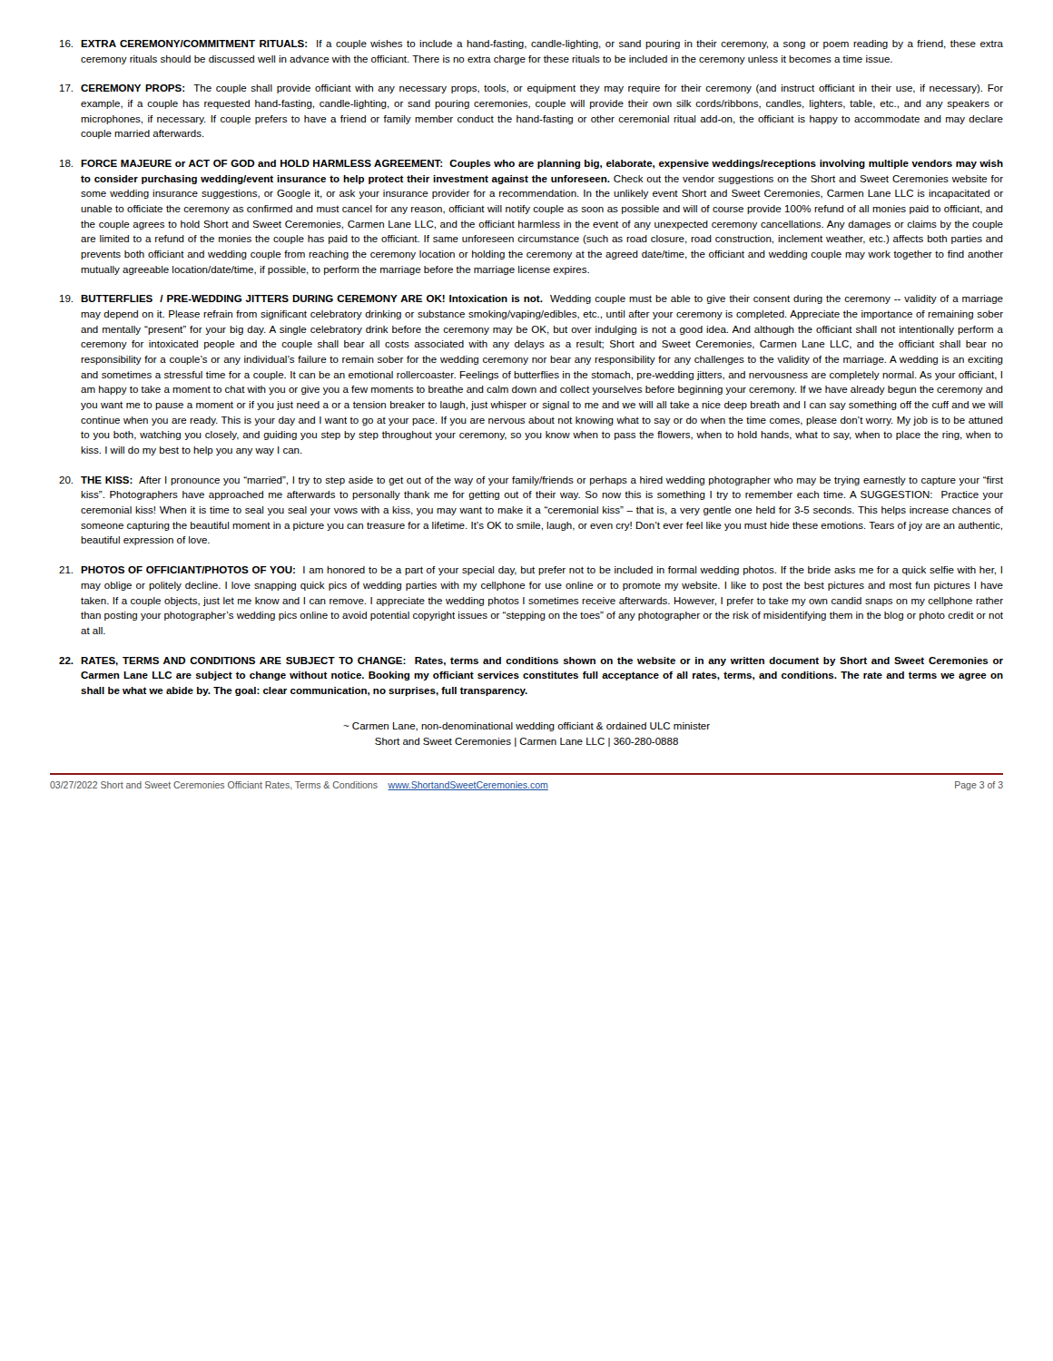EXTRA CEREMONY/COMMITMENT RITUALS: If a couple wishes to include a hand-fasting, candle-lighting, or sand pouring in their ceremony, a song or poem reading by a friend, these extra ceremony rituals should be discussed well in advance with the officiant. There is no extra charge for these rituals to be included in the ceremony unless it becomes a time issue.
CEREMONY PROPS: The couple shall provide officiant with any necessary props, tools, or equipment they may require for their ceremony (and instruct officiant in their use, if necessary). For example, if a couple has requested hand-fasting, candle-lighting, or sand pouring ceremonies, couple will provide their own silk cords/ribbons, candles, lighters, table, etc., and any speakers or microphones, if necessary. If couple prefers to have a friend or family member conduct the hand-fasting or other ceremonial ritual add-on, the officiant is happy to accommodate and may declare couple married afterwards.
FORCE MAJEURE or ACT OF GOD and HOLD HARMLESS AGREEMENT: Couples who are planning big, elaborate, expensive weddings/receptions involving multiple vendors may wish to consider purchasing wedding/event insurance to help protect their investment against the unforeseen. Check out the vendor suggestions on the Short and Sweet Ceremonies website for some wedding insurance suggestions, or Google it, or ask your insurance provider for a recommendation. In the unlikely event Short and Sweet Ceremonies, Carmen Lane LLC is incapacitated or unable to officiate the ceremony as confirmed and must cancel for any reason, officiant will notify couple as soon as possible and will of course provide 100% refund of all monies paid to officiant, and the couple agrees to hold Short and Sweet Ceremonies, Carmen Lane LLC, and the officiant harmless in the event of any unexpected ceremony cancellations. Any damages or claims by the couple are limited to a refund of the monies the couple has paid to the officiant. If same unforeseen circumstance (such as road closure, road construction, inclement weather, etc.) affects both parties and prevents both officiant and wedding couple from reaching the ceremony location or holding the ceremony at the agreed date/time, the officiant and wedding couple may work together to find another mutually agreeable location/date/time, if possible, to perform the marriage before the marriage license expires.
BUTTERFLIES / PRE-WEDDING JITTERS DURING CEREMONY ARE OK! Intoxication is not. Wedding couple must be able to give their consent during the ceremony -- validity of a marriage may depend on it. Please refrain from significant celebratory drinking or substance smoking/vaping/edibles, etc., until after your ceremony is completed. Appreciate the importance of remaining sober and mentally “present” for your big day. A single celebratory drink before the ceremony may be OK, but over indulging is not a good idea. And although the officiant shall not intentionally perform a ceremony for intoxicated people and the couple shall bear all costs associated with any delays as a result; Short and Sweet Ceremonies, Carmen Lane LLC, and the officiant shall bear no responsibility for a couple’s or any individual’s failure to remain sober for the wedding ceremony nor bear any responsibility for any challenges to the validity of the marriage. A wedding is an exciting and sometimes a stressful time for a couple. It can be an emotional rollercoaster. Feelings of butterflies in the stomach, pre-wedding jitters, and nervousness are completely normal. As your officiant, I am happy to take a moment to chat with you or give you a few moments to breathe and calm down and collect yourselves before beginning your ceremony. If we have already begun the ceremony and you want me to pause a moment or if you just need a or a tension breaker to laugh, just whisper or signal to me and we will all take a nice deep breath and I can say something off the cuff and we will continue when you are ready. This is your day and I want to go at your pace. If you are nervous about not knowing what to say or do when the time comes, please don’t worry. My job is to be attuned to you both, watching you closely, and guiding you step by step throughout your ceremony, so you know when to pass the flowers, when to hold hands, what to say, when to place the ring, when to kiss. I will do my best to help you any way I can.
THE KISS: After I pronounce you “married”, I try to step aside to get out of the way of your family/friends or perhaps a hired wedding photographer who may be trying earnestly to capture your “first kiss”. Photographers have approached me afterwards to personally thank me for getting out of their way. So now this is something I try to remember each time. A SUGGESTION: Practice your ceremonial kiss! When it is time to seal you seal your vows with a kiss, you may want to make it a “ceremonial kiss” – that is, a very gentle one held for 3-5 seconds. This helps increase chances of someone capturing the beautiful moment in a picture you can treasure for a lifetime. It’s OK to smile, laugh, or even cry! Don’t ever feel like you must hide these emotions. Tears of joy are an authentic, beautiful expression of love.
PHOTOS OF OFFICIANT/PHOTOS OF YOU: I am honored to be a part of your special day, but prefer not to be included in formal wedding photos. If the bride asks me for a quick selfie with her, I may oblige or politely decline. I love snapping quick pics of wedding parties with my cellphone for use online or to promote my website. I like to post the best pictures and most fun pictures I have taken. If a couple objects, just let me know and I can remove. I appreciate the wedding photos I sometimes receive afterwards. However, I prefer to take my own candid snaps on my cellphone rather than posting your photographer’s wedding pics online to avoid potential copyright issues or “stepping on the toes” of any photographer or the risk of misidentifying them in the blog or photo credit or not at all.
RATES, TERMS AND CONDITIONS ARE SUBJECT TO CHANGE: Rates, terms and conditions shown on the website or in any written document by Short and Sweet Ceremonies or Carmen Lane LLC are subject to change without notice. Booking my officiant services constitutes full acceptance of all rates, terms, and conditions. The rate and terms we agree on shall be what we abide by. The goal: clear communication, no surprises, full transparency.
~ Carmen Lane, non-denominational wedding officiant & ordained ULC minister
Short and Sweet Ceremonies | Carmen Lane LLC | 360-280-0888
03/27/2022 Short and Sweet Ceremonies Officiant Rates, Terms & Conditions www.ShortandSweetCeremonies.com
Page 3 of 3